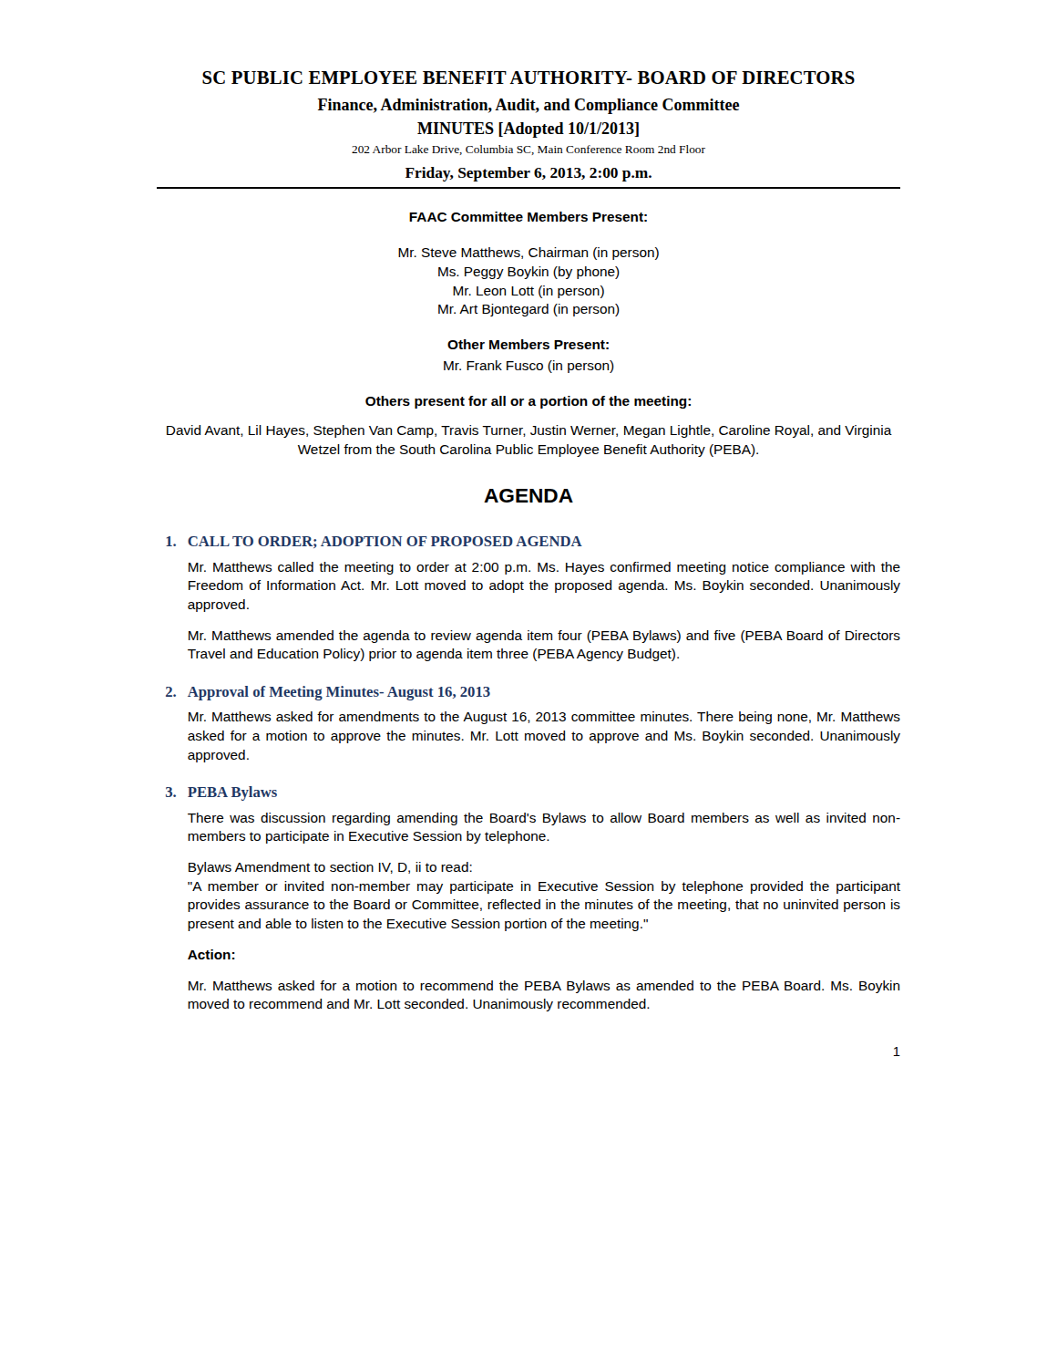SC PUBLIC EMPLOYEE BENEFIT AUTHORITY- BOARD OF DIRECTORS
Finance, Administration, Audit, and Compliance Committee
MINUTES [Adopted 10/1/2013]
202 Arbor Lake Drive, Columbia SC, Main Conference Room 2nd Floor
Friday, September 6, 2013, 2:00 p.m.
FAAC Committee Members Present:
Mr. Steve Matthews, Chairman (in person)
Ms. Peggy Boykin (by phone)
Mr. Leon Lott (in person)
Mr. Art Bjontegard (in person)
Other Members Present:
Mr. Frank Fusco (in person)
Others present for all or a portion of the meeting:
David Avant, Lil Hayes, Stephen Van Camp, Travis Turner, Justin Werner, Megan Lightle, Caroline Royal, and Virginia Wetzel from the South Carolina Public Employee Benefit Authority (PEBA).
AGENDA
CALL TO ORDER; ADOPTION OF PROPOSED AGENDA
Mr. Matthews called the meeting to order at 2:00 p.m. Ms. Hayes confirmed meeting notice compliance with the Freedom of Information Act. Mr. Lott moved to adopt the proposed agenda. Ms. Boykin seconded. Unanimously approved.
Mr. Matthews amended the agenda to review agenda item four (PEBA Bylaws) and five (PEBA Board of Directors Travel and Education Policy) prior to agenda item three (PEBA Agency Budget).
Approval of Meeting Minutes- August 16, 2013
Mr. Matthews asked for amendments to the August 16, 2013 committee minutes. There being none, Mr. Matthews asked for a motion to approve the minutes. Mr. Lott moved to approve and Ms. Boykin seconded. Unanimously approved.
PEBA Bylaws
There was discussion regarding amending the Board's Bylaws to allow Board members as well as invited non-members to participate in Executive Session by telephone.
Bylaws Amendment to section IV, D, ii to read:
"A member or invited non-member may participate in Executive Session by telephone provided the participant provides assurance to the Board or Committee, reflected in the minutes of the meeting, that no uninvited person is present and able to listen to the Executive Session portion of the meeting."
Action:
Mr. Matthews asked for a motion to recommend the PEBA Bylaws as amended to the PEBA Board. Ms. Boykin moved to recommend and Mr. Lott seconded. Unanimously recommended.
1